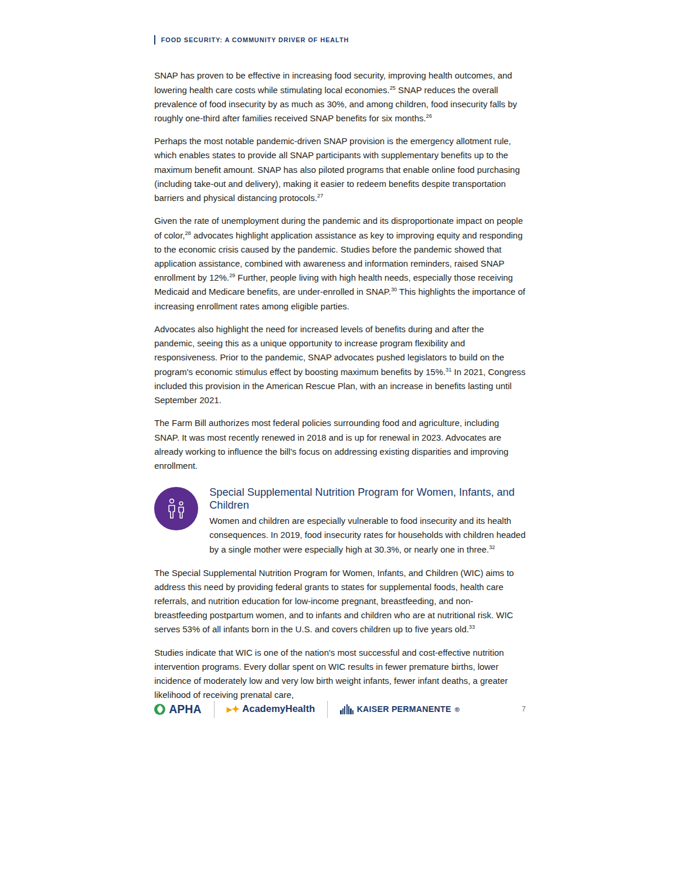Food Security: A Community Driver of Health
SNAP has proven to be effective in increasing food security, improving health outcomes, and lowering health care costs while stimulating local economies.25 SNAP reduces the overall prevalence of food insecurity by as much as 30%, and among children, food insecurity falls by roughly one-third after families received SNAP benefits for six months.26
Perhaps the most notable pandemic-driven SNAP provision is the emergency allotment rule, which enables states to provide all SNAP participants with supplementary benefits up to the maximum benefit amount. SNAP has also piloted programs that enable online food purchasing (including take-out and delivery), making it easier to redeem benefits despite transportation barriers and physical distancing protocols.27
Given the rate of unemployment during the pandemic and its disproportionate impact on people of color,28 advocates highlight application assistance as key to improving equity and responding to the economic crisis caused by the pandemic. Studies before the pandemic showed that application assistance, combined with awareness and information reminders, raised SNAP enrollment by 12%.29 Further, people living with high health needs, especially those receiving Medicaid and Medicare benefits, are under-enrolled in SNAP.30 This highlights the importance of increasing enrollment rates among eligible parties.
Advocates also highlight the need for increased levels of benefits during and after the pandemic, seeing this as a unique opportunity to increase program flexibility and responsiveness. Prior to the pandemic, SNAP advocates pushed legislators to build on the program's economic stimulus effect by boosting maximum benefits by 15%.31 In 2021, Congress included this provision in the American Rescue Plan, with an increase in benefits lasting until September 2021.
The Farm Bill authorizes most federal policies surrounding food and agriculture, including SNAP. It was most recently renewed in 2018 and is up for renewal in 2023. Advocates are already working to influence the bill's focus on addressing existing disparities and improving enrollment.
Special Supplemental Nutrition Program for Women, Infants, and Children
Women and children are especially vulnerable to food insecurity and its health consequences. In 2019, food insecurity rates for households with children headed by a single mother were especially high at 30.3%, or nearly one in three.32
The Special Supplemental Nutrition Program for Women, Infants, and Children (WIC) aims to address this need by providing federal grants to states for supplemental foods, health care referrals, and nutrition education for low-income pregnant, breastfeeding, and non-breastfeeding postpartum women, and to infants and children who are at nutritional risk. WIC serves 53% of all infants born in the U.S. and covers children up to five years old.33
Studies indicate that WIC is one of the nation's most successful and cost-effective nutrition intervention programs. Every dollar spent on WIC results in fewer premature births, lower incidence of moderately low and very low birth weight infants, fewer infant deaths, a greater likelihood of receiving prenatal care,
APHA ▸✦AcademyHealth KAISER PERMANENTE®
7